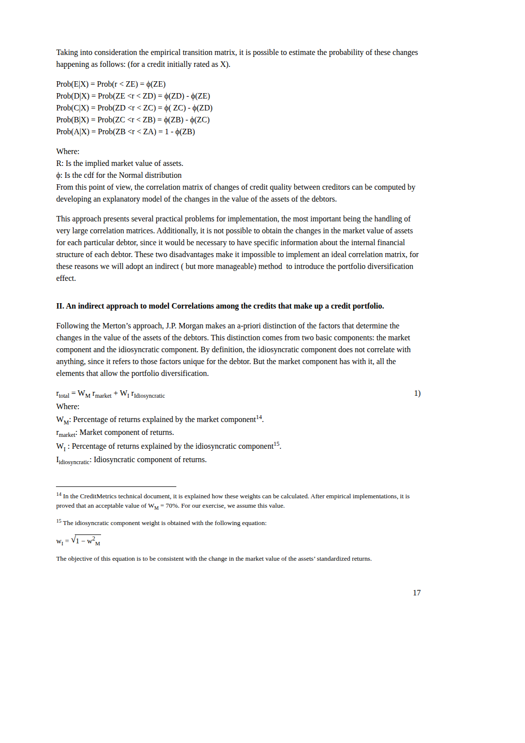Taking into consideration the empirical transition matrix, it is possible to estimate the probability of these changes happening as follows: (for a credit initially rated as X).
Prob(E|X) = Prob(r < ZE) = ϕ(ZE)
Prob(D|X) = Prob(ZE <r < ZD) = ϕ(ZD) - ϕ(ZE)
Prob(C|X) = Prob(ZD <r < ZC) = ϕ( ZC) - ϕ(ZD)
Prob(B|X) = Prob(ZC <r < ZB) = ϕ(ZB) - ϕ(ZC)
Prob(A|X) = Prob(ZB <r < ZA) = 1 - ϕ(ZB)
Where:
R: Is the implied market value of assets.
ϕ: Is the cdf for the Normal distribution
From this point of view, the correlation matrix of changes of credit quality between creditors can be computed by developing an explanatory model of the changes in the value of the assets of the debtors.
This approach presents several practical problems for implementation, the most important being the handling of very large correlation matrices. Additionally, it is not possible to obtain the changes in the market value of assets for each particular debtor, since it would be necessary to have specific information about the internal financial structure of each debtor. These two disadvantages make it impossible to implement an ideal correlation matrix, for these reasons we will adopt an indirect ( but more manageable) method to introduce the portfolio diversification effect.
II. An indirect approach to model Correlations among the credits that make up a credit portfolio.
Following the Merton’s approach, J.P. Morgan makes an a-priori distinction of the factors that determine the changes in the value of the assets of the debtors. This distinction comes from two basic components: the market component and the idiosyncratic component. By definition, the idiosyncratic component does not correlate with anything, since it refers to those factors unique for the debtor. But the market component has with it, all the elements that allow the portfolio diversification.
rtotal = WM rmarket + WI rIdiosyncratic 1)
Where:
WM: Percentage of returns explained by the market component14.
rmarket: Market component of returns.
WI : Percentage of returns explained by the idiosyncratic component15.
Iidiosyncratic: Idiosyncratic component of returns.
14 In the CreditMetrics technical document, it is explained how these weights can be calculated. After empirical implementations, it is proved that an acceptable value of WM = 70%. For our exercise, we assume this value.
15 The idiosyncratic component weight is obtained with the following equation:
wI = 1 − w2M
The objective of this equation is to be consistent with the change in the market value of the assets’ standardized returns.
17